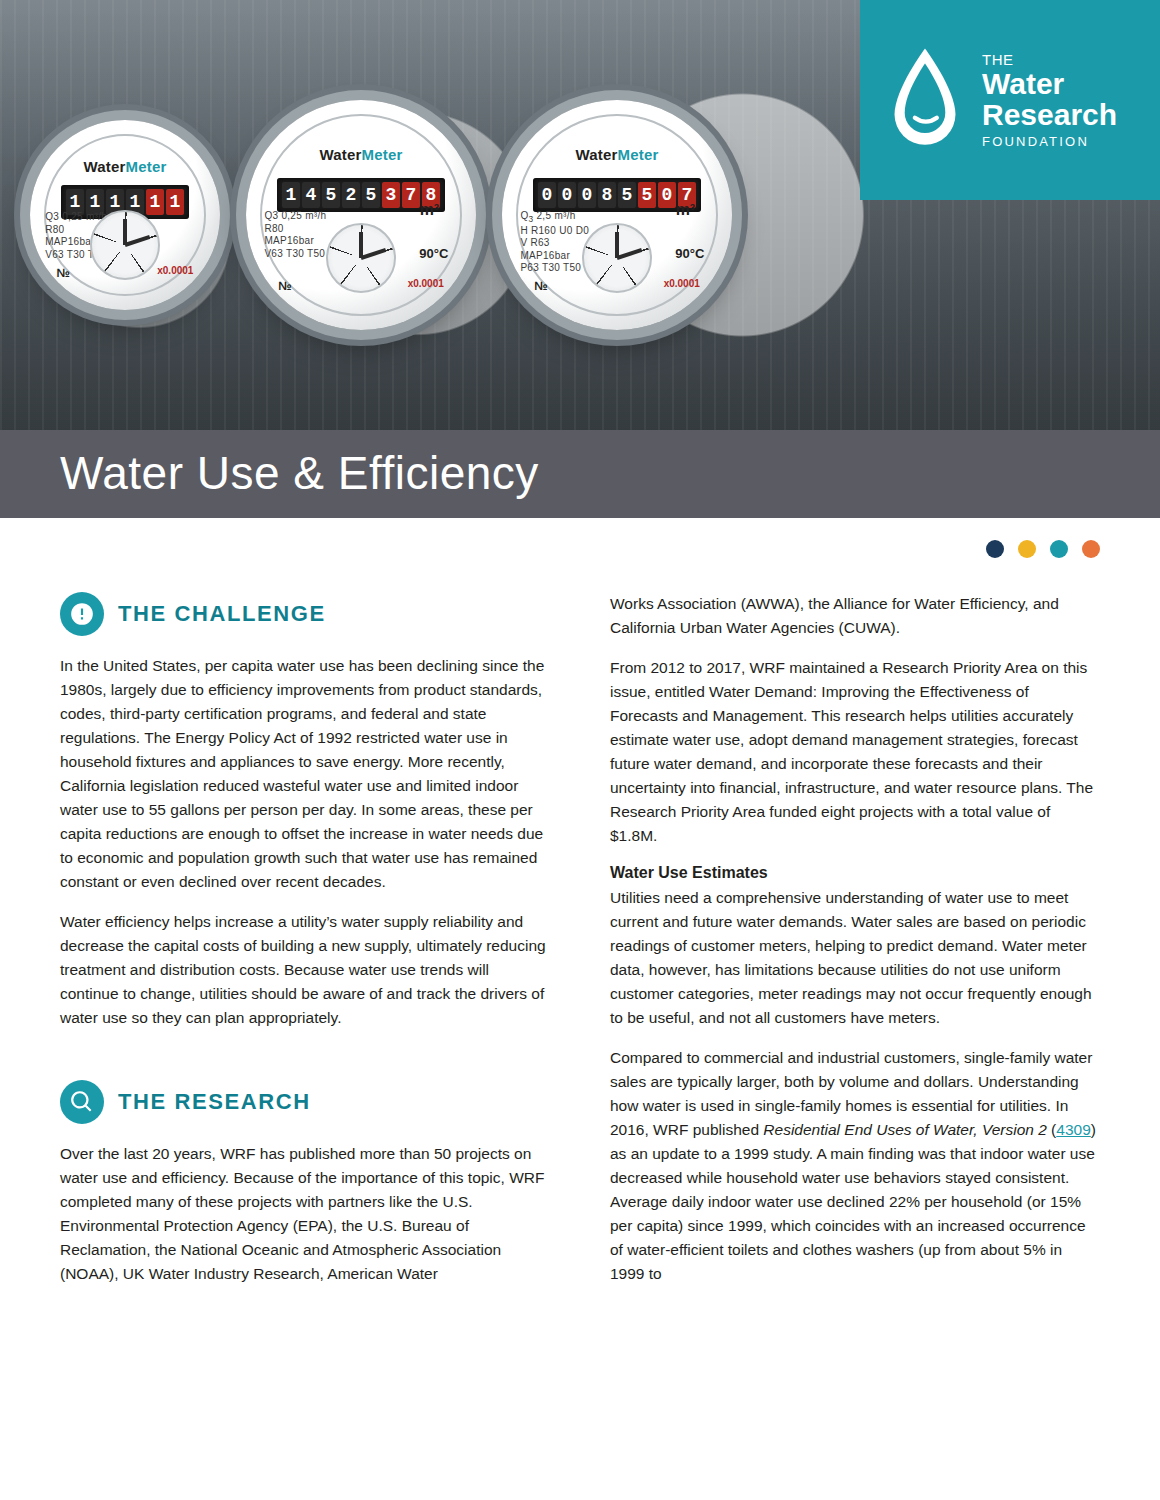WaterMeter
111111
Q3 0,25 m³/h
R80 MAP16bar
V63 T30 T50
№
x0.0001
WaterMeter
14525378
Q3 0,25 m³/h
R80 MAP16bar
V63 T30 T50
m³
90°C
№
x0.0001
WaterMeter
00085507
Q3 2,5 m³/h
H R160 U0 D0
V R63 MAP16bar
P63 T30 T50
m³
90°C
№
x0.0001
THE Water Research FOUNDATION
Water Use & Efficiency
The Challenge
In the United States, per capita water use has been declining since the 1980s, largely due to efficiency improvements from product standards, codes, third-party certification programs, and federal and state regulations. The Energy Policy Act of 1992 restricted water use in household fixtures and appliances to save energy. More recently, California legislation reduced wasteful water use and limited indoor water use to 55 gallons per person per day. In some areas, these per capita reductions are enough to offset the increase in water needs due to economic and population growth such that water use has remained constant or even declined over recent decades.
Water efficiency helps increase a utility’s water supply reliability and decrease the capital costs of building a new supply, ultimately reducing treatment and distribution costs. Because water use trends will continue to change, utilities should be aware of and track the drivers of water use so they can plan appropriately.
The Research
Over the last 20 years, WRF has published more than 50 projects on water use and efficiency. Because of the importance of this topic, WRF completed many of these projects with partners like the U.S. Environmental Protection Agency (EPA), the U.S. Bureau of Reclamation, the National Oceanic and Atmospheric Association (NOAA), UK Water Industry Research, American Water
Works Association (AWWA), the Alliance for Water Efficiency, and California Urban Water Agencies (CUWA).
From 2012 to 2017, WRF maintained a Research Priority Area on this issue, entitled Water Demand: Improving the Effectiveness of Forecasts and Management. This research helps utilities accurately estimate water use, adopt demand management strategies, forecast future water demand, and incorporate these forecasts and their uncertainty into financial, infrastructure, and water resource plans. The Research Priority Area funded eight projects with a total value of $1.8M.
Water Use Estimates
Utilities need a comprehensive understanding of water use to meet current and future water demands. Water sales are based on periodic readings of customer meters, helping to predict demand. Water meter data, however, has limitations because utilities do not use uniform customer categories, meter readings may not occur frequently enough to be useful, and not all customers have meters.
Compared to commercial and industrial customers, single-family water sales are typically larger, both by volume and dollars. Understanding how water is used in single-family homes is essential for utilities. In 2016, WRF published Residential End Uses of Water, Version 2 (4309) as an update to a 1999 study. A main finding was that indoor water use decreased while household water use behaviors stayed consistent. Average daily indoor water use declined 22% per household (or 15% per capita) since 1999, which coincides with an increased occurrence of water-efficient toilets and clothes washers (up from about 5% in 1999 to